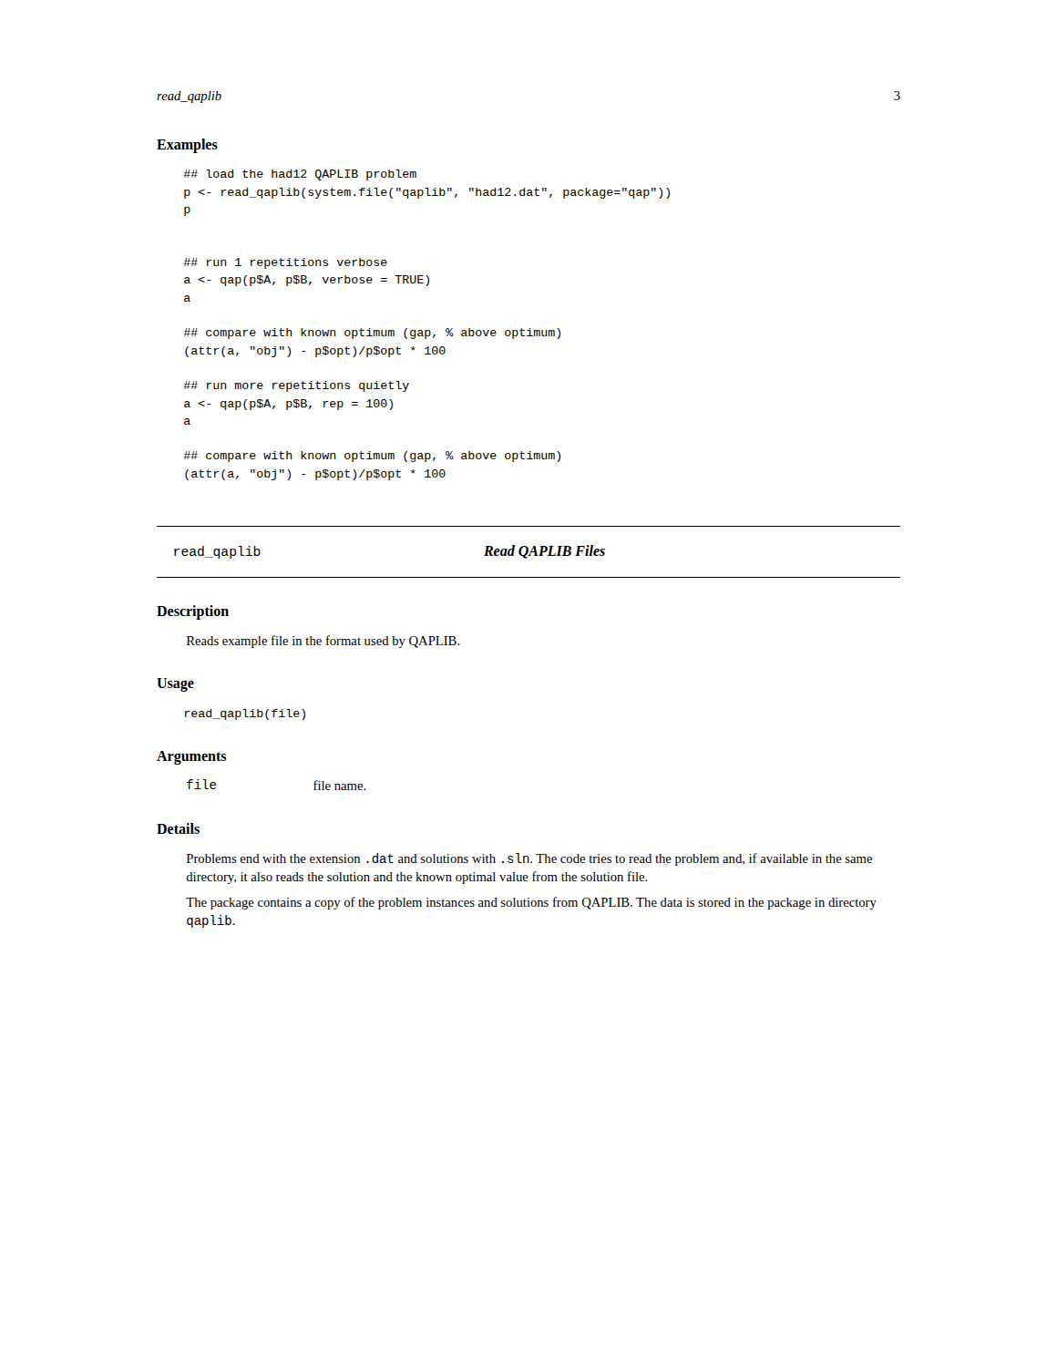read_qaplib 3
Examples
## load the had12 QAPLIB problem
p <- read_qaplib(system.file("qaplib", "had12.dat", package="qap"))
p


## run 1 repetitions verbose
a <- qap(p$A, p$B, verbose = TRUE)
a

## compare with known optimum (gap, % above optimum)
(attr(a, "obj") - p$opt)/p$opt * 100

## run more repetitions quietly
a <- qap(p$A, p$B, rep = 100)
a

## compare with known optimum (gap, % above optimum)
(attr(a, "obj") - p$opt)/p$opt * 100
read_qaplib Read QAPLIB Files
Description
Reads example file in the format used by QAPLIB.
Usage
read_qaplib(file)
Arguments
file
file name.
Details
Problems end with the extension .dat and solutions with .sln. The code tries to read the problem and, if available in the same directory, it also reads the solution and the known optimal value from the solution file.
The package contains a copy of the problem instances and solutions from QAPLIB. The data is stored in the package in directory qaplib.